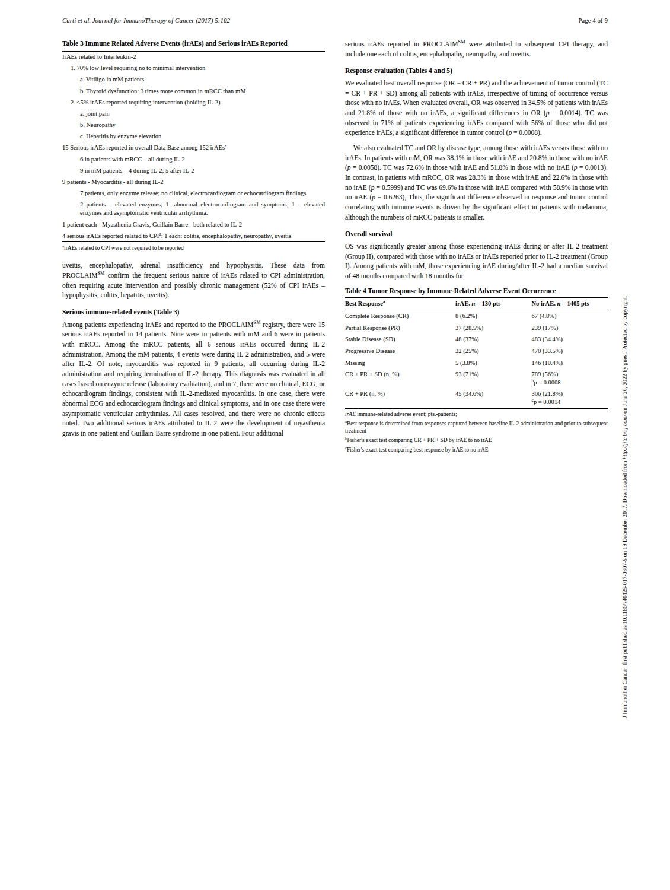J Immunother Cancer: first published as 10.1186/s40425-017-0307-5 on 19 December 2017. Downloaded from http://jitc.bmj.com/ on June 26, 2022 by guest. Protected by copyright.
Curti et al. Journal for ImmunoTherapy of Cancer (2017) 5:102
Page 4 of 9
Table 3 Immune Related Adverse Events (irAEs) and Serious irAEs Reported
| IrAEs related to Interleukin-2 |
| 1. 70% low level requiring no to minimal intervention |
| a. Vitiligo in mM patients |
| b. Thyroid dysfunction: 3 times more common in mRCC than mM |
| 2. <5% irAEs reported requiring intervention (holding IL-2) |
| a. joint pain |
| b. Neuropathy |
| c. Hepatitis by enzyme elevation |
| 15 Serious irAEs reported in overall Data Base among 152 irAEs a |
| 6 in patients with mRCC – all during IL-2 |
| 9 in mM patients – 4 during IL-2; 5 after IL-2 |
| 9 patients - Myocarditis - all during IL-2 |
| 7 patients, only enzyme release; no clinical, electrocardiogram or echocardiogram findings |
| 2 patients – elevated enzymes; 1- abnormal electrocardiogram and symptoms; 1 – elevated enzymes and asymptomatic ventricular arrhythmia. |
| 1 patient each - Myasthenia Gravis, Guillain Barre - both related to IL-2 |
| 4 serious irAEs reported related to CPI a : 1 each: colitis, encephalopathy, neuropathy, uveitis |
airAEs related to CPI were not required to be reported
uveitis, encephalopathy, adrenal insufficiency and hypophysitis. These data from PROCLAIMSM confirm the frequent serious nature of irAEs related to CPI administration, often requiring acute intervention and possibly chronic management (52% of CPI irAEs – hypophysitis, colitis, hepatitis, uveitis).
Serious immune-related events (Table 3)
Among patients experiencing irAEs and reported to the PROCLAIMSM registry, there were 15 serious irAEs reported in 14 patients. Nine were in patients with mM and 6 were in patients with mRCC. Among the mRCC patients, all 6 serious irAEs occurred during IL-2 administration. Among the mM patients, 4 events were during IL-2 administration, and 5 were after IL-2. Of note, myocarditis was reported in 9 patients, all occurring during IL-2 administration and requiring termination of IL-2 therapy. This diagnosis was evaluated in all cases based on enzyme release (laboratory evaluation), and in 7, there were no clinical, ECG, or echocardiogram findings, consistent with IL-2-mediated myocarditis. In one case, there were abnormal ECG and echocardiogram findings and clinical symptoms, and in one case there were asymptomatic ventricular arrhythmias. All cases resolved, and there were no chronic effects noted. Two additional serious irAEs attributed to IL-2 were the development of myasthenia gravis in one patient and Guillain-Barre syndrome in one patient. Four additional
serious irAEs reported in PROCLAIMSM were attributed to subsequent CPI therapy, and include one each of colitis, encephalopathy, neuropathy, and uveitis.
Response evaluation (Tables 4 and 5)
We evaluated best overall response (OR = CR + PR) and the achievement of tumor control (TC = CR + PR + SD) among all patients with irAEs, irrespective of timing of occurrence versus those with no irAEs. When evaluated overall, OR was observed in 34.5% of patients with irAEs and 21.8% of those with no irAEs, a significant differences in OR (p = 0.0014). TC was observed in 71% of patients experiencing irAEs compared with 56% of those who did not experience irAEs, a significant difference in tumor control (p = 0.0008).
We also evaluated TC and OR by disease type, among those with irAEs versus those with no irAEs. In patients with mM, OR was 38.1% in those with irAE and 20.8% in those with no irAE (p = 0.0058). TC was 72.6% in those with irAE and 51.8% in those with no irAE (p = 0.0013). In contrast, in patients with mRCC, OR was 28.3% in those with irAE and 22.6% in those with no irAE (p = 0.5999) and TC was 69.6% in those with irAE compared with 58.9% in those with no irAE (p = 0.6263), Thus, the significant difference observed in response and tumor control correlating with immune events is driven by the significant effect in patients with melanoma, although the numbers of mRCC patients is smaller.
Overall survival
OS was significantly greater among those experiencing irAEs during or after IL-2 treatment (Group II), compared with those with no irAEs or irAEs reported prior to IL-2 treatment (Group I). Among patients with mM, those experiencing irAE during/after IL-2 had a median survival of 48 months compared with 18 months for
Table 4 Tumor Response by Immune-Related Adverse Event Occurrence
| Best Response a | irAE, n = 130 pts | No irAE, n = 1405 pts |
| --- | --- | --- |
| Complete Response (CR) | 8 (6.2%) | 67 (4.8%) |
| Partial Response (PR) | 37 (28.5%) | 239 (17%) |
| Stable Disease (SD) | 48 (37%) | 483 (34.4%) |
| Progressive Disease | 32 (25%) | 470 (33.5%) |
| Missing | 5 (3.8%) | 146 (10.4%) |
| CR + PR + SD (n, %) | 93 (71%) | 789 (56%) b p = 0.0008 |
| CR + PR (n, %) | 45 (34.6%) | 306 (21.8%) c p = 0.0014 |
irAE immune-related adverse event; pts.-patients;
aBest response is determined from responses captured between baseline IL-2 administration and prior to subsequent treatment
bFisher's exact test comparing CR + PR + SD by irAE to no irAE
cFisher's exact test comparing best response by irAE to no irAE